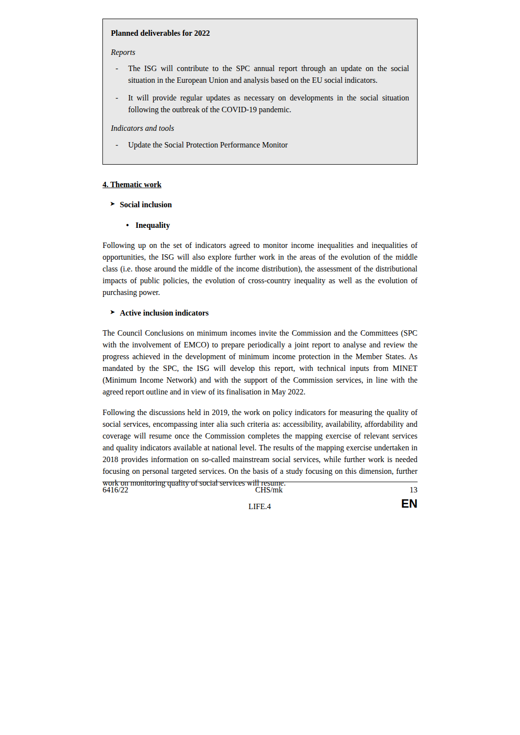Planned deliverables for 2022
Reports
The ISG will contribute to the SPC annual report through an update on the social situation in the European Union and analysis based on the EU social indicators.
It will provide regular updates as necessary on developments in the social situation following the outbreak of the COVID-19 pandemic.
Indicators and tools
Update the Social Protection Performance Monitor
4. Thematic work
Social inclusion
Inequality
Following up on the set of indicators agreed to monitor income inequalities and inequalities of opportunities, the ISG will also explore further work in the areas of the evolution of the middle class (i.e. those around the middle of the income distribution), the assessment of the distributional impacts of public policies, the evolution of cross-country inequality as well as the evolution of purchasing power.
Active inclusion indicators
The Council Conclusions on minimum incomes invite the Commission and the Committees (SPC with the involvement of EMCO) to prepare periodically a joint report to analyse and review the progress achieved in the development of minimum income protection in the Member States. As mandated by the SPC, the ISG will develop this report, with technical inputs from MINET (Minimum Income Network) and with the support of the Commission services, in line with the agreed report outline and in view of its finalisation in May 2022.
Following the discussions held in 2019, the work on policy indicators for measuring the quality of social services, encompassing inter alia such criteria as: accessibility, availability, affordability and coverage will resume once the Commission completes the mapping exercise of relevant services and quality indicators available at national level. The results of the mapping exercise undertaken in 2018 provides information on so-called mainstream social services, while further work is needed focusing on personal targeted services. On the basis of a study focusing on this dimension, further work on monitoring quality of social services will resume.
6416/22 CHS/mk 13
LIFE.4 EN